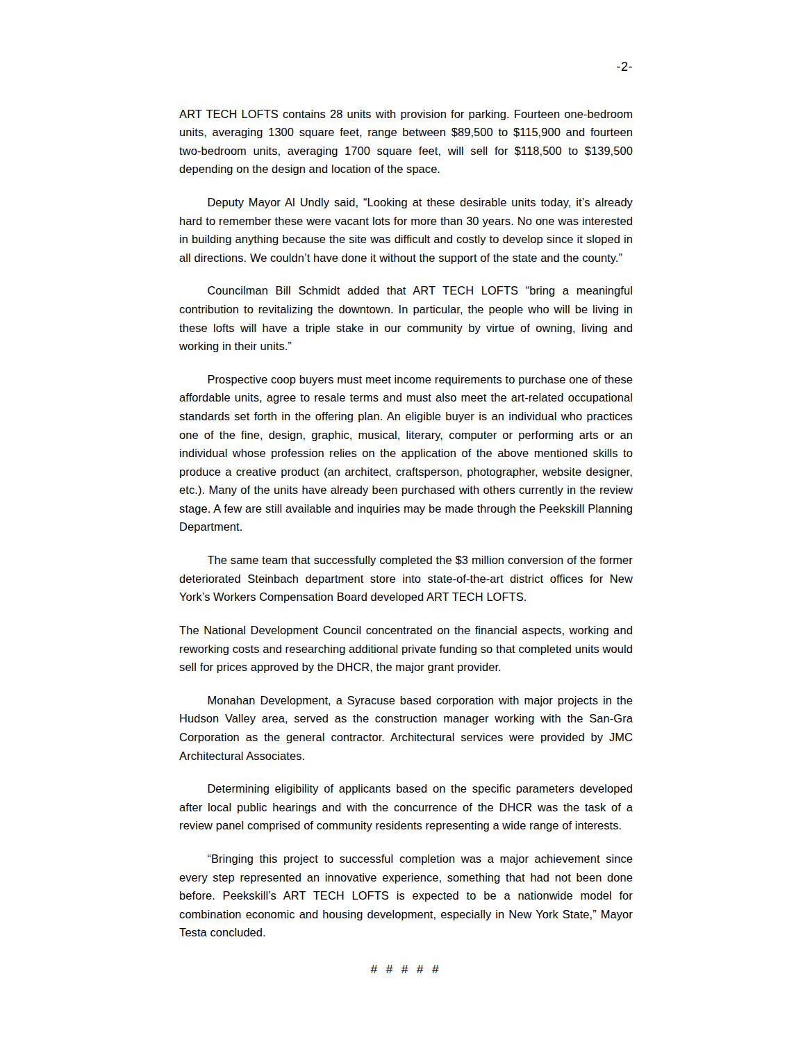-2-
ART TECH LOFTS contains 28 units with provision for parking. Fourteen one-bedroom units, averaging 1300 square feet, range between $89,500 to $115,900 and fourteen two-bedroom units, averaging 1700 square feet, will sell for $118,500 to $139,500 depending on the design and location of the space.
Deputy Mayor Al Undly said, “Looking at these desirable units today, it’s already hard to remember these were vacant lots for more than 30 years. No one was interested in building anything because the site was difficult and costly to develop since it sloped in all directions. We couldn’t have done it without the support of the state and the county.”
Councilman Bill Schmidt added that ART TECH LOFTS “bring a meaningful contribution to revitalizing the downtown. In particular, the people who will be living in these lofts will have a triple stake in our community by virtue of owning, living and working in their units.”
Prospective coop buyers must meet income requirements to purchase one of these affordable units, agree to resale terms and must also meet the art-related occupational standards set forth in the offering plan. An eligible buyer is an individual who practices one of the fine, design, graphic, musical, literary, computer or performing arts or an individual whose profession relies on the application of the above mentioned skills to produce a creative product (an architect, craftsperson, photographer, website designer, etc.). Many of the units have already been purchased with others currently in the review stage. A few are still available and inquiries may be made through the Peekskill Planning Department.
The same team that successfully completed the $3 million conversion of the former deteriorated Steinbach department store into state-of-the-art district offices for New York’s Workers Compensation Board developed ART TECH LOFTS.
The National Development Council concentrated on the financial aspects, working and reworking costs and researching additional private funding so that completed units would sell for prices approved by the DHCR, the major grant provider.
Monahan Development, a Syracuse based corporation with major projects in the Hudson Valley area, served as the construction manager working with the San-Gra Corporation as the general contractor. Architectural services were provided by JMC Architectural Associates.
Determining eligibility of applicants based on the specific parameters developed after local public hearings and with the concurrence of the DHCR was the task of a review panel comprised of community residents representing a wide range of interests.
“Bringing this project to successful completion was a major achievement since every step represented an innovative experience, something that had not been done before. Peekskill’s ART TECH LOFTS is expected to be a nationwide model for combination economic and housing development, especially in New York State,” Mayor Testa concluded.
# # # # #